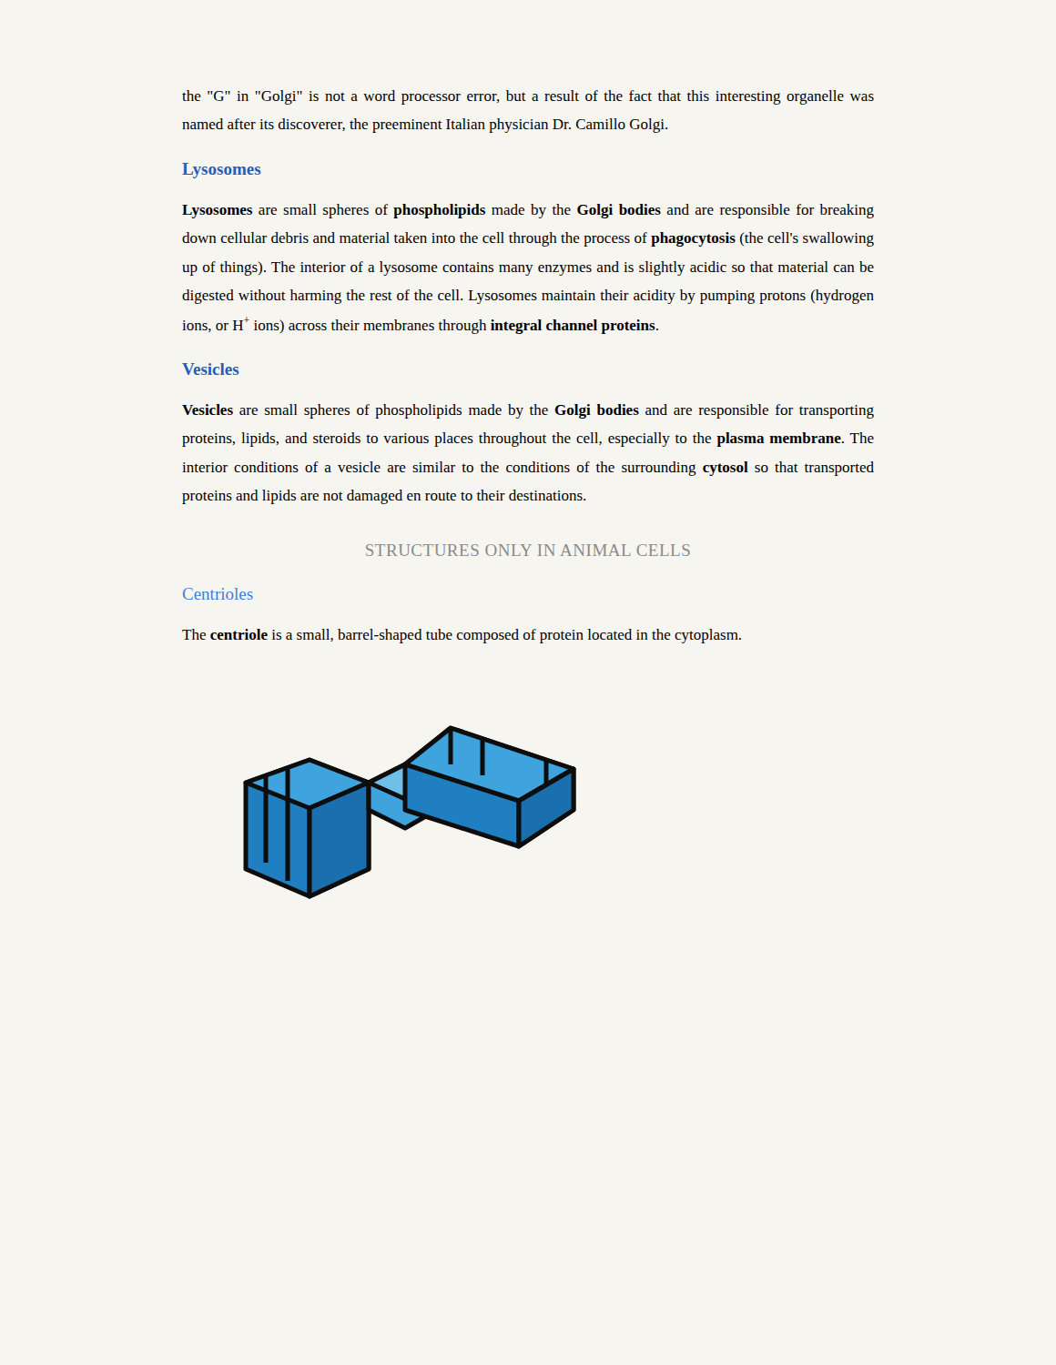the "G" in "Golgi" is not a word processor error, but a result of the fact that this interesting organelle was named after its discoverer, the preeminent Italian physician Dr. Camillo Golgi.
Lysosomes
Lysosomes are small spheres of phospholipids made by the Golgi bodies and are responsible for breaking down cellular debris and material taken into the cell through the process of phagocytosis (the cell's swallowing up of things). The interior of a lysosome contains many enzymes and is slightly acidic so that material can be digested without harming the rest of the cell. Lysosomes maintain their acidity by pumping protons (hydrogen ions, or H+ ions) across their membranes through integral channel proteins.
Vesicles
Vesicles are small spheres of phospholipids made by the Golgi bodies and are responsible for transporting proteins, lipids, and steroids to various places throughout the cell, especially to the plasma membrane. The interior conditions of a vesicle are similar to the conditions of the surrounding cytosol so that transported proteins and lipids are not damaged en route to their destinations.
STRUCTURES ONLY IN ANIMAL CELLS
Centrioles
The centriole is a small, barrel-shaped tube composed of protein located in the cytoplasm.